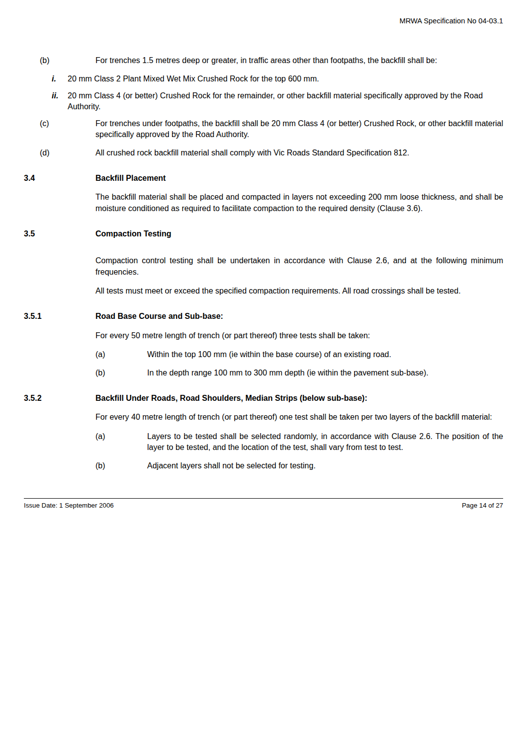MRWA Specification No 04-03.1
(b)
For trenches 1.5 metres deep or greater, in traffic areas other than footpaths, the backfill shall be:
i. 20 mm Class 2 Plant Mixed Wet Mix Crushed Rock for the top 600 mm.
ii. 20 mm Class 4 (or better) Crushed Rock for the remainder, or other backfill material specifically approved by the Road Authority.
(c)
For trenches under footpaths, the backfill shall be 20 mm Class 4 (or better) Crushed Rock, or other backfill material specifically approved by the Road Authority.
(d)
All crushed rock backfill material shall comply with Vic Roads Standard Specification 812.
3.4
Backfill Placement
The backfill material shall be placed and compacted in layers not exceeding 200 mm loose thickness, and shall be moisture conditioned as required to facilitate compaction to the required density (Clause 3.6).
3.5
Compaction Testing
Compaction control testing shall be undertaken in accordance with Clause 2.6, and at the following minimum frequencies.
All tests must meet or exceed the specified compaction requirements. All road crossings shall be tested.
3.5.1
Road Base Course and Sub-base:
For every 50 metre length of trench (or part thereof) three tests shall be taken:
(a)
Within the top 100 mm (ie within the base course) of an existing road.
(b)
In the depth range 100 mm to 300 mm depth (ie within the pavement sub-base).
3.5.2
Backfill Under Roads, Road Shoulders, Median Strips (below sub-base):
For every 40 metre length of trench (or part thereof) one test shall be taken per two layers of the backfill material:
(a)
Layers to be tested shall be selected randomly, in accordance with Clause 2.6. The position of the layer to be tested, and the location of the test, shall vary from test to test.
(b)
Adjacent layers shall not be selected for testing.
Issue Date: 1 September 2006
Page 14 of 27